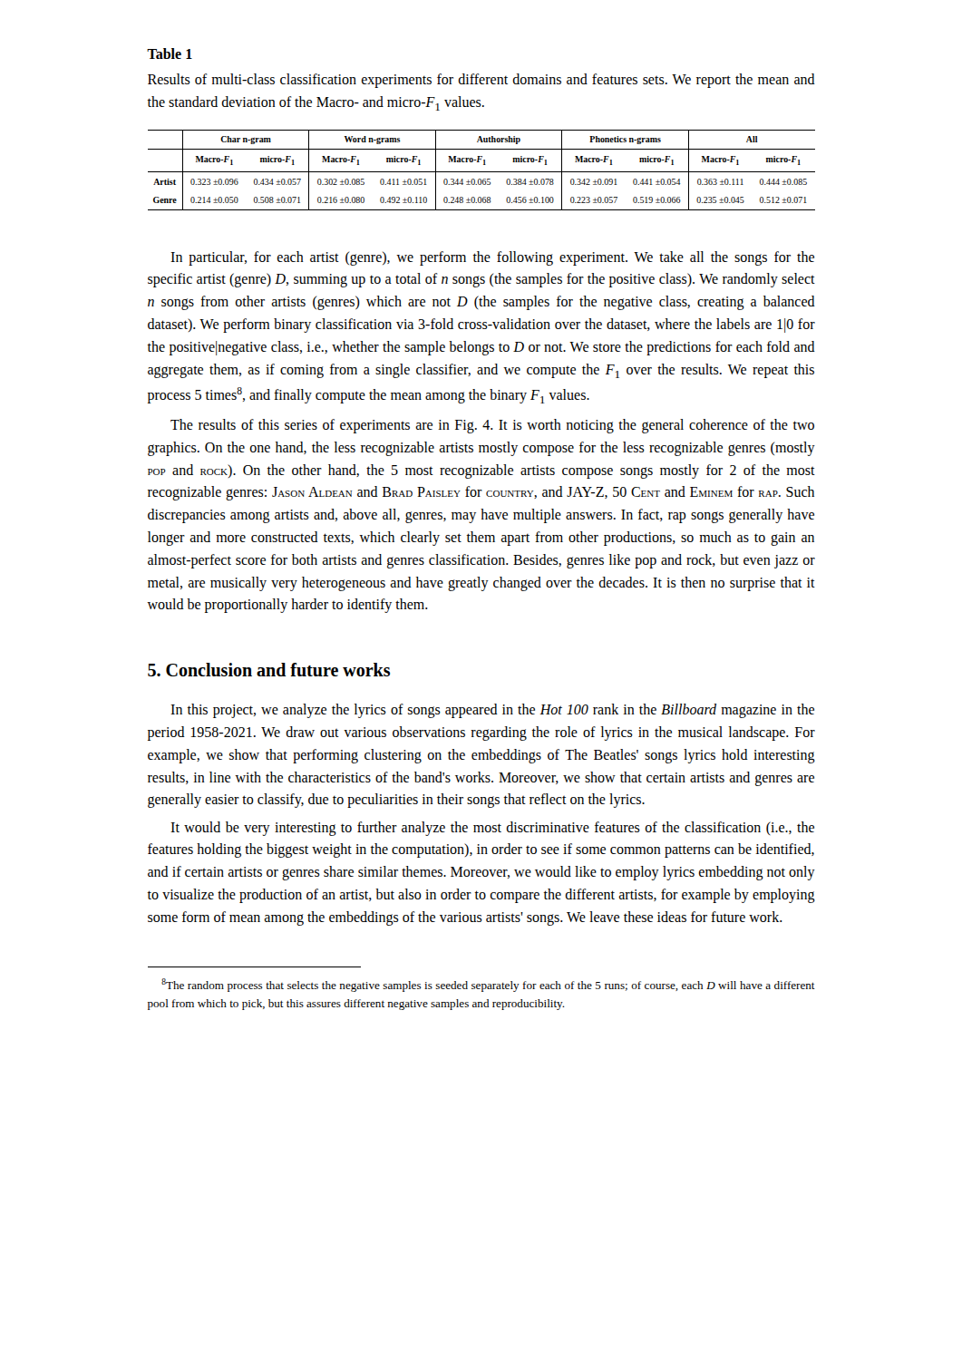Table 1
Results of multi-class classification experiments for different domains and features sets. We report the mean and the standard deviation of the Macro- and micro-F1 values.
| | Char n-gram | Word n-grams | Authorship | Phonetics n-grams | All |
| --- | --- | --- | --- | --- | --- |
| | Macro- F 1 | micro- F 1 | Macro- F 1 | micro- F 1 | Macro- F 1 | micro- F 1 | Macro- F 1 | micro- F 1 | Macro- F 1 | micro- F 1 |
| Artist | 0.323 ±0.096 | 0.434 ±0.057 | 0.302 ±0.085 | 0.411 ±0.051 | 0.344 ±0.065 | 0.384 ±0.078 | 0.342 ±0.091 | 0.441 ±0.054 | 0.363 ±0.111 | 0.444 ±0.085 |
| Genre | 0.214 ±0.050 | 0.508 ±0.071 | 0.216 ±0.080 | 0.492 ±0.110 | 0.248 ±0.068 | 0.456 ±0.100 | 0.223 ±0.057 | 0.519 ±0.066 | 0.235 ±0.045 | 0.512 ±0.071 |
In particular, for each artist (genre), we perform the following experiment. We take all the songs for the specific artist (genre) D, summing up to a total of n songs (the samples for the positive class). We randomly select n songs from other artists (genres) which are not D (the samples for the negative class, creating a balanced dataset). We perform binary classification via 3-fold cross-validation over the dataset, where the labels are 1|0 for the positive|negative class, i.e., whether the sample belongs to D or not. We store the predictions for each fold and aggregate them, as if coming from a single classifier, and we compute the F1 over the results. We repeat this process 5 times8, and finally compute the mean among the binary F1 values.
The results of this series of experiments are in Fig. 4. It is worth noticing the general coherence of the two graphics. On the one hand, the less recognizable artists mostly compose for the less recognizable genres (mostly pop and rock). On the other hand, the 5 most recognizable artists compose songs mostly for 2 of the most recognizable genres: Jason Aldean and Brad Paisley for country, and JAY-Z, 50 Cent and Eminem for rap. Such discrepancies among artists and, above all, genres, may have multiple answers. In fact, rap songs generally have longer and more constructed texts, which clearly set them apart from other productions, so much as to gain an almost-perfect score for both artists and genres classification. Besides, genres like pop and rock, but even jazz or metal, are musically very heterogeneous and have greatly changed over the decades. It is then no surprise that it would be proportionally harder to identify them.
5. Conclusion and future works
In this project, we analyze the lyrics of songs appeared in the Hot 100 rank in the Billboard magazine in the period 1958-2021. We draw out various observations regarding the role of lyrics in the musical landscape. For example, we show that performing clustering on the embeddings of The Beatles' songs lyrics hold interesting results, in line with the characteristics of the band's works. Moreover, we show that certain artists and genres are generally easier to classify, due to peculiarities in their songs that reflect on the lyrics.
It would be very interesting to further analyze the most discriminative features of the classification (i.e., the features holding the biggest weight in the computation), in order to see if some common patterns can be identified, and if certain artists or genres share similar themes. Moreover, we would like to employ lyrics embedding not only to visualize the production of an artist, but also in order to compare the different artists, for example by employing some form of mean among the embeddings of the various artists' songs. We leave these ideas for future work.
8The random process that selects the negative samples is seeded separately for each of the 5 runs; of course, each D will have a different pool from which to pick, but this assures different negative samples and reproducibility.